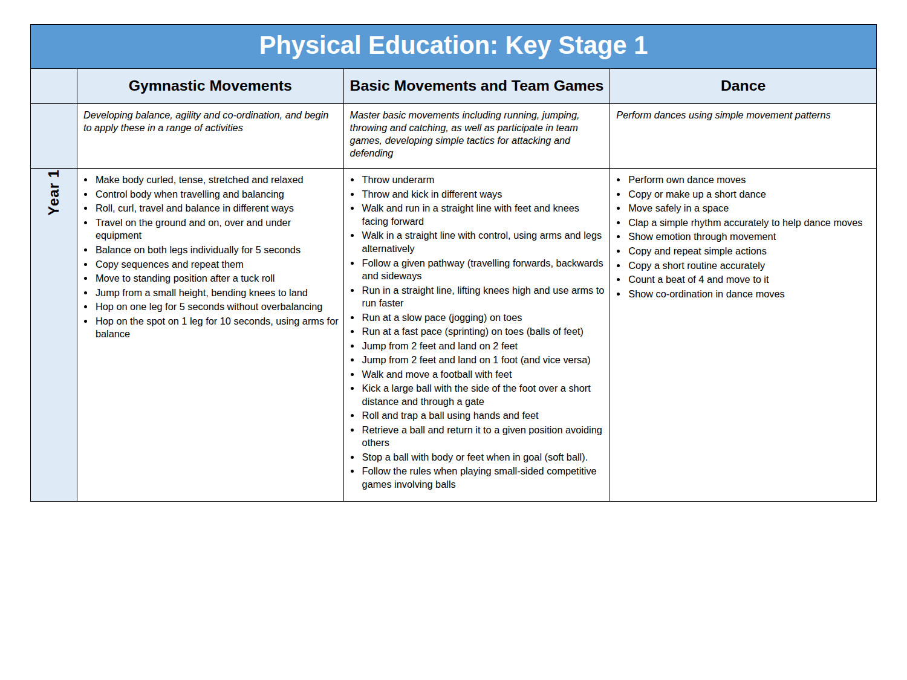| Physical Education: Key Stage 1 |
| | Gymnastic Movements | Basic Movements and Team Games | Dance |
| | Developing balance, agility and co-ordination, and begin to apply these in a range of activities | Master basic movements including running, jumping, throwing and catching, as well as participate in team games, developing simple tactics for attacking and defending | Perform dances using simple movement patterns |
| Year 1 | Make body curled, tense, stretched and relaxed Control body when travelling and balancing Roll, curl, travel and balance in different ways Travel on the ground and on, over and under equipment Balance on both legs individually for 5 seconds Copy sequences and repeat them Move to standing position after a tuck roll Jump from a small height, bending knees to land Hop on one leg for 5 seconds without overbalancing Hop on the spot on 1 leg for 10 seconds, using arms for balance | Throw underarm Throw and kick in different ways Walk and run in a straight line with feet and knees facing forward Walk in a straight line with control, using arms and legs alternatively Follow a given pathway (travelling forwards, backwards and sideways Run in a straight line, lifting knees high and use arms to run faster Run at a slow pace (jogging) on toes Run at a fast pace (sprinting) on toes (balls of feet) Jump from 2 feet and land on 2 feet Jump from 2 feet and land on 1 foot (and vice versa) Walk and move a football with feet Kick a large ball with the side of the foot over a short distance and through a gate Roll and trap a ball using hands and feet Retrieve a ball and return it to a given position avoiding others Stop a ball with body or feet when in goal (soft ball). Follow the rules when playing small-sided competitive games involving balls | Perform own dance moves Copy or make up a short dance Move safely in a space Clap a simple rhythm accurately to help dance moves Show emotion through movement Copy and repeat simple actions Copy a short routine accurately Count a beat of 4 and move to it Show co-ordination in dance moves |